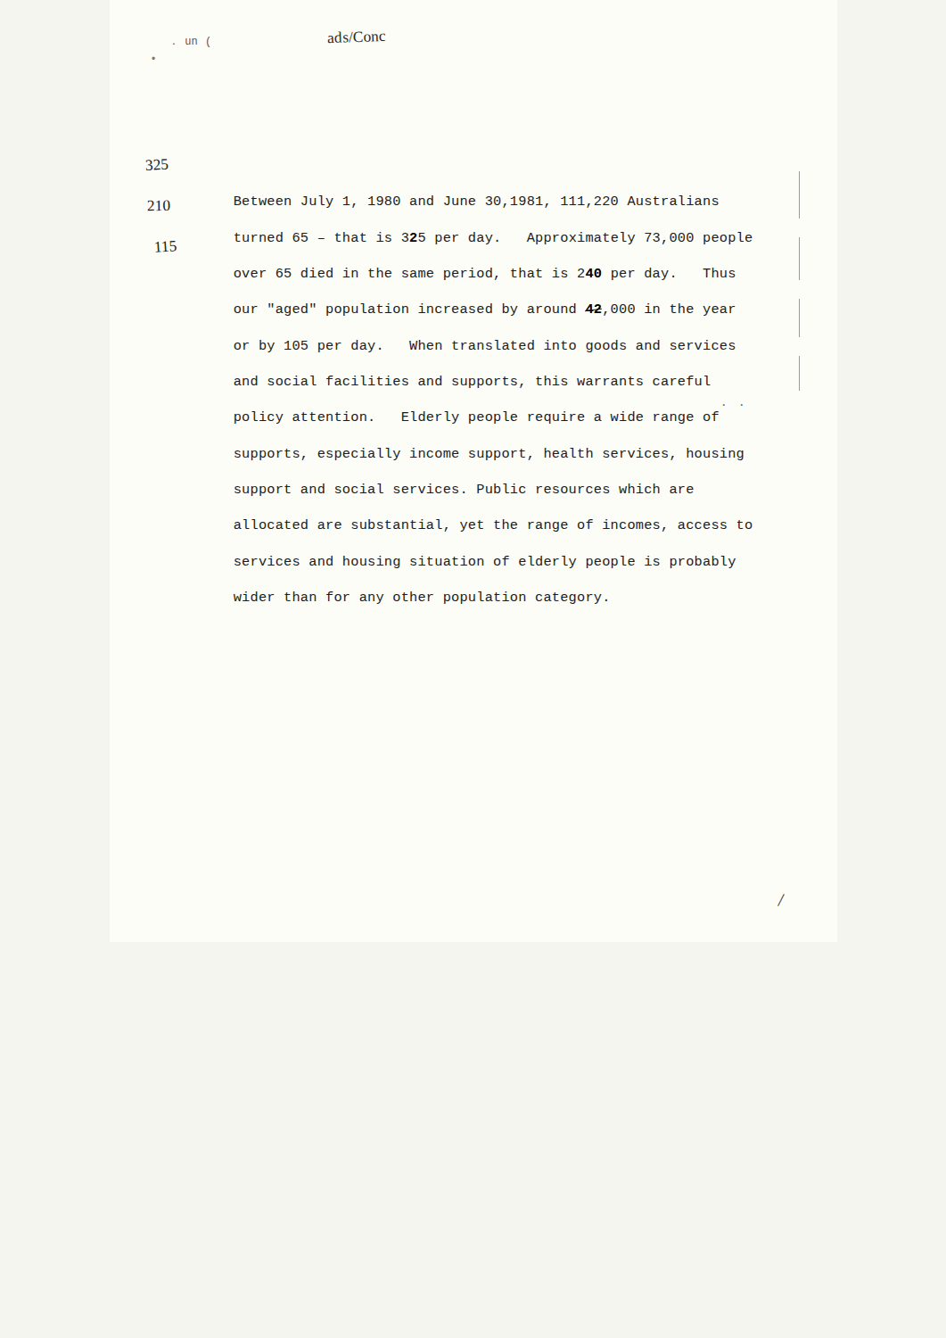. un (
•
ads/Conc
325
210
115
Between July 1, 1980 and June 30,1981, 111,220 Australians turned 65 – that is 325 per day. Approximately 73,000 people over 65 died in the same period, that is 240 per day. Thus our "aged" population increased by around 42,000 in the year or by 105 per day. When translated into goods and services and social facilities and supports, this warrants careful policy attention. Elderly people require a wide range of supports, especially income support, health services, housing support and social services. Public resources which are allocated are substantial, yet the range of incomes, access to services and housing situation of elderly people is probably wider than for any other population category.
. .
/